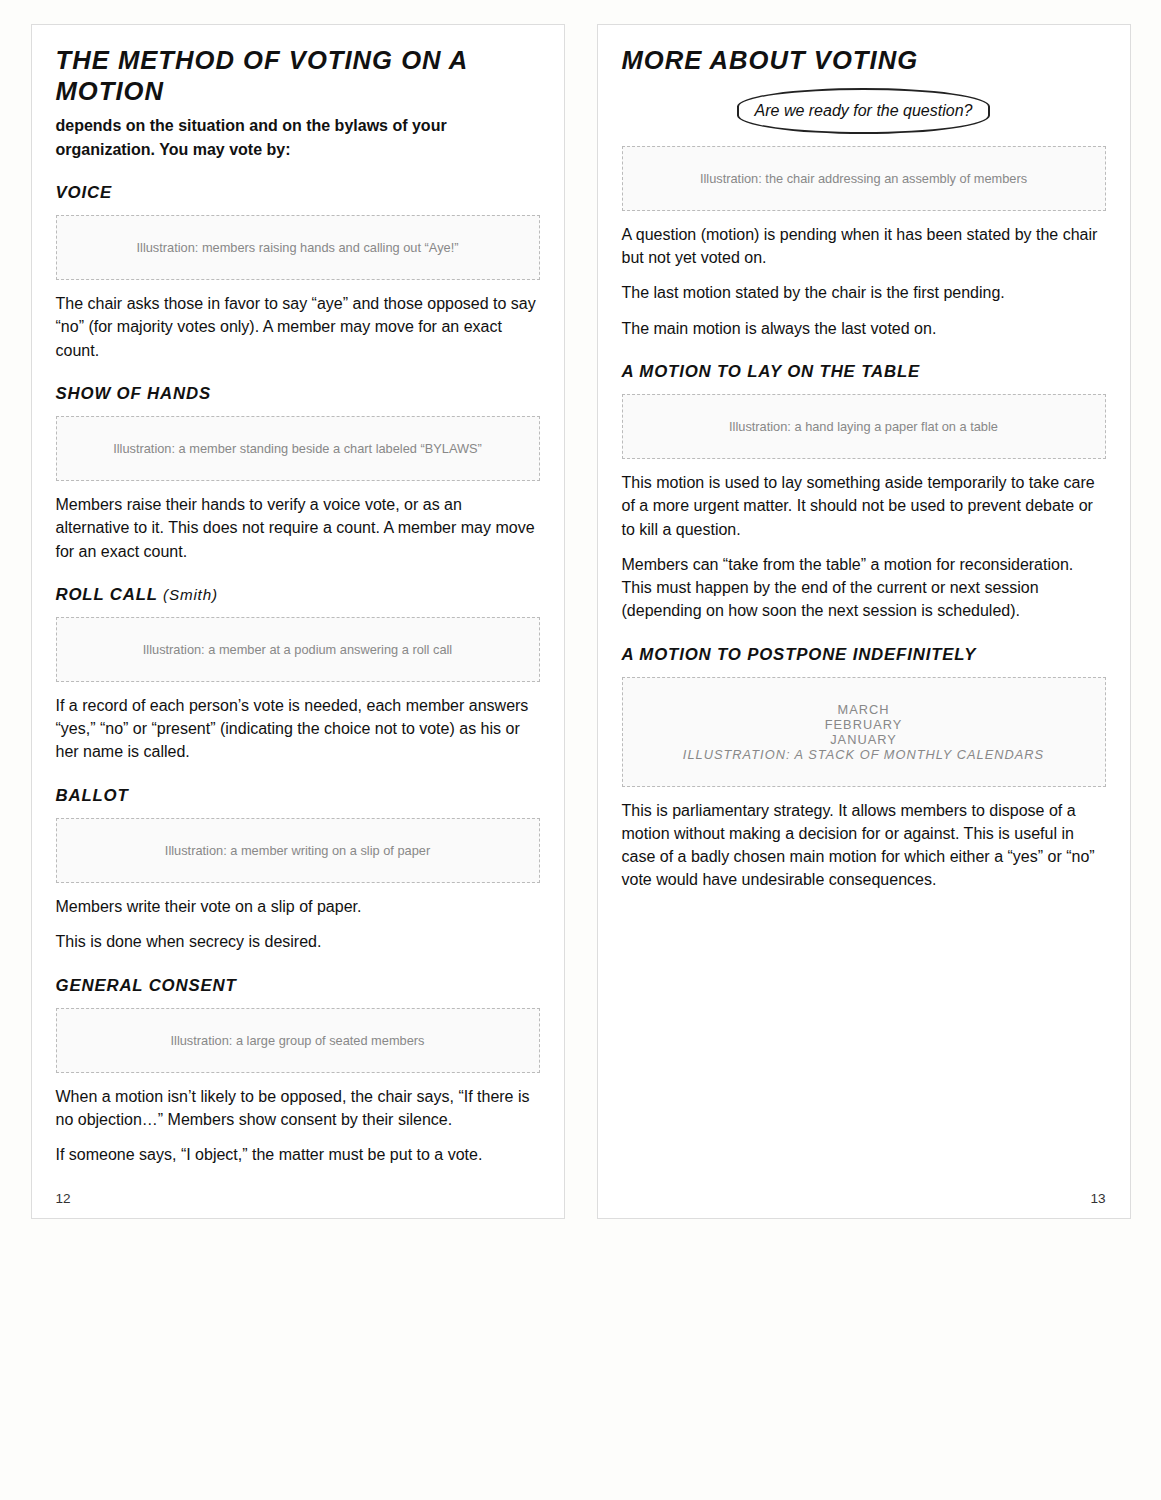The Method of Voting on a Motion
depends on the situation and on the bylaws of your organization. You may vote by:
Voice
Illustration: members raising hands and calling out “Aye!”
The chair asks those in favor to say “aye” and those opposed to say “no” (for majority votes only). A member may move for an exact count.
Show of Hands
Illustration: a member standing beside a chart labeled “BYLAWS”
Members raise their hands to verify a voice vote, or as an alternative to it. This does not require a count. A member may move for an exact count.
Roll Call (Smith)
Illustration: a member at a podium answering a roll call
If a record of each person’s vote is needed, each member answers “yes,” “no” or “present” (indicating the choice not to vote) as his or her name is called.
Ballot
Illustration: a member writing on a slip of paper
Members write their vote on a slip of paper.
This is done when secrecy is desired.
General Consent
Illustration: a large group of seated members
When a motion isn’t likely to be opposed, the chair says, “If there is no objection…” Members show consent by their silence.
If someone says, “I object,” the matter must be put to a vote.
12
More About Voting
Are we ready for the question?
Illustration: the chair addressing an assembly of members
A question (motion) is pending when it has been stated by the chair but not yet voted on.
The last motion stated by the chair is the first pending.
The main motion is always the last voted on.
A Motion to Lay on the Table
Illustration: a hand laying a paper flat on a table
This motion is used to lay something aside temporarily to take care of a more urgent matter. It should not be used to prevent debate or to kill a question.
Members can “take from the table” a motion for reconsideration. This must happen by the end of the current or next session (depending on how soon the next session is scheduled).
A Motion to Postpone Indefinitely
March February January Illustration: a stack of monthly calendars
This is parliamentary strategy. It allows members to dispose of a motion without making a decision for or against. This is useful in case of a badly chosen main motion for which either a “yes” or “no” vote would have undesirable consequences.
13